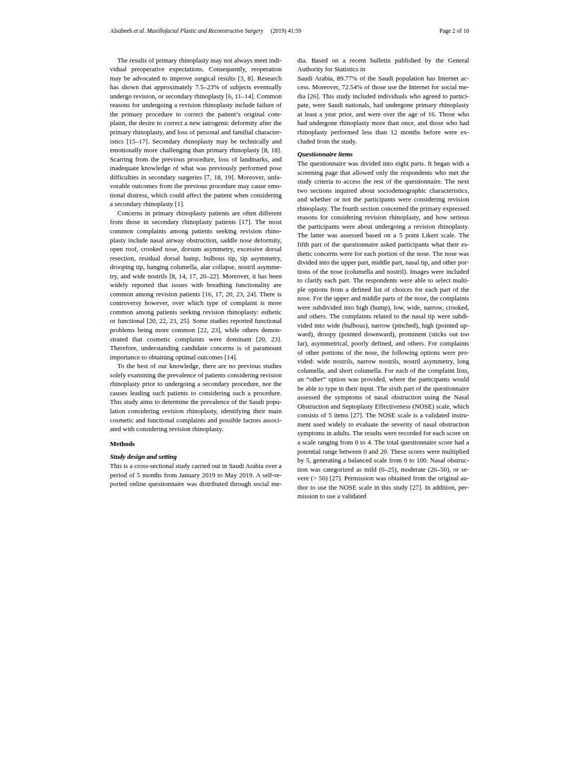Alsubeeh et al. Maxillofacial Plastic and Reconstructive Surgery (2019) 41:59
Page 2 of 10
The results of primary rhinoplasty may not always meet individual preoperative expectations. Consequently, reoperation may be advocated to improve surgical results [3, 8]. Research has shown that approximately 7.5–23% of subjects eventually undergo revision, or secondary rhinoplasty [6, 11–14]. Common reasons for undergoing a revision rhinoplasty include failure of the primary procedure to correct the patient’s original complaint, the desire to correct a new iatrogenic deformity after the primary rhinoplasty, and loss of personal and familial characteristics [15–17]. Secondary rhinoplasty may be technically and emotionally more challenging than primary rhinoplasty [8, 18]. Scarring from the previous procedure, loss of landmarks, and inadequate knowledge of what was previously performed pose difficulties in secondary surgeries [7, 18, 19]. Moreover, unfavorable outcomes from the previous procedure may cause emotional distress, which could affect the patient when considering a secondary rhinoplasty [1].
Concerns in primary rhinoplasty patients are often different from those in secondary rhinoplasty patients [17]. The most common complaints among patients seeking revision rhinoplasty include nasal airway obstruction, saddle nose deformity, open roof, crooked nose, dorsum asymmetry, excessive dorsal resection, residual dorsal hump, bulbous tip, tip asymmetry, drooping tip, hanging columella, alar collapse, nostril asymmetry, and wide nostrils [8, 14, 17, 20–22]. Moreover, it has been widely reported that issues with breathing functionality are common among revision patients [16, 17, 20, 23, 24]. There is controversy however, over which type of complaint is more common among patients seeking revision rhinoplasty: esthetic or functional [20, 22, 23, 25]. Some studies reported functional problems being more common [22, 23], while others demonstrated that cosmetic complaints were dominant [20, 23]. Therefore, understanding candidate concerns is of paramount importance to obtaining optimal outcomes [14].
To the best of our knowledge, there are no previous studies solely examining the prevalence of patients considering revision rhinoplasty prior to undergoing a secondary procedure, nor the causes leading such patients to considering such a procedure. This study aims to determine the prevalence of the Saudi population considering revision rhinoplasty, identifying their main cosmetic and functional complaints and possible factors associated with considering revision rhinoplasty.
Methods
Study design and setting
This is a cross-sectional study carried out in Saudi Arabia over a period of 5 months from January 2019 to May 2019. A self-reported online questionnaire was distributed through social media. Based on a recent bulletin published by the General Authority for Statistics in
Saudi Arabia, 89.77% of the Saudi population has Internet access. Moreover, 72.54% of those use the Internet for social media [26]. This study included individuals who agreed to participate, were Saudi nationals, had undergone primary rhinoplasty at least a year prior, and were over the age of 16. Those who had undergone rhinoplasty more than once, and those who had rhinoplasty performed less than 12 months before were excluded from the study.
Questionnaire items
The questionnaire was divided into eight parts. It began with a screening page that allowed only the respondents who met the study criteria to access the rest of the questionnaire. The next two sections inquired about sociodemographic characteristics, and whether or not the participants were considering revision rhinoplasty. The fourth section concerned the primary expressed reasons for considering revision rhinoplasty, and how serious the participants were about undergoing a revision rhinoplasty. The latter was assessed based on a 5 point Likert scale. The fifth part of the questionnaire asked participants what their esthetic concerns were for each portion of the nose. The nose was divided into the upper part, middle part, nasal tip, and other portions of the nose (columella and nostril). Images were included to clarify each part. The respondents were able to select multiple options from a defined list of choices for each part of the nose. For the upper and middle parts of the nose, the complaints were subdivided into high (hump), low, wide, narrow, crooked, and others. The complaints related to the nasal tip were subdivided into wide (bulbous), narrow (pinched), high (pointed upward), droopy (pointed downward), prominent (sticks out too far), asymmetrical, poorly defined, and others. For complaints of other portions of the nose, the following options were provided: wide nostrils, narrow nostrils, nostril asymmetry, long columella, and short columella. For each of the complaint lists, an “other” option was provided, where the participants would be able to type in their input. The sixth part of the questionnaire assessed the symptoms of nasal obstruction using the Nasal Obstruction and Septoplasty Effectiveness (NOSE) scale, which consists of 5 items [27]. The NOSE scale is a validated instrument used widely to evaluate the severity of nasal obstruction symptoms in adults. The results were recorded for each score on a scale ranging from 0 to 4. The total questionnaire score had a potential range between 0 and 20. These scores were multiplied by 5, generating a balanced scale from 0 to 100. Nasal obstruction was categorized as mild (0–25), moderate (26–50), or severe (> 50) [27]. Permission was obtained from the original author to use the NOSE scale in this study [27]. In addition, permission to use a validated